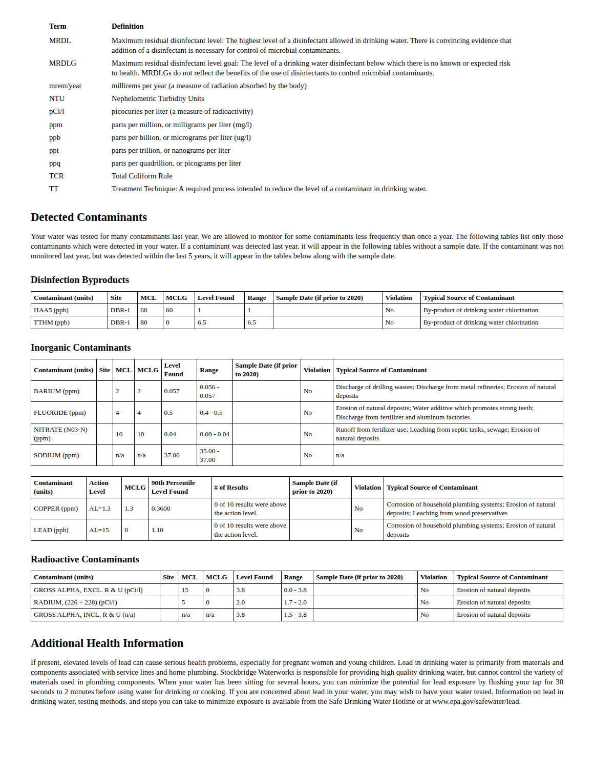| Term | Definition |
| --- | --- |
| MRDL | Maximum residual disinfectant level: The highest level of a disinfectant allowed in drinking water. There is convincing evidence that addition of a disinfectant is necessary for control of microbial contaminants. |
| MRDLG | Maximum residual disinfectant level goal: The level of a drinking water disinfectant below which there is no known or expected risk to health. MRDLGs do not reflect the benefits of the use of disinfectants to control microbial contaminants. |
| mrem/year | millirems per year (a measure of radiation absorbed by the body) |
| NTU | Nephelometric Turbidity Units |
| pCi/l | picocuries per liter (a measure of radioactivity) |
| ppm | parts per million, or milligrams per liter (mg/l) |
| ppb | parts per billion, or micrograms per liter (ug/l) |
| ppt | parts per trillion, or nanograms per liter |
| ppq | parts per quadrillion, or picograms per liter |
| TCR | Total Coliform Rule |
| TT | Treatment Technique: A required process intended to reduce the level of a contaminant in drinking water. |
Detected Contaminants
Your water was tested for many contaminants last year. We are allowed to monitor for some contaminants less frequently than once a year. The following tables list only those contaminants which were detected in your water. If a contaminant was detected last year, it will appear in the following tables without a sample date. If the contaminant was not monitored last year, but was detected within the last 5 years, it will appear in the tables below along with the sample date.
Disinfection Byproducts
| Contaminant (units) | Site | MCL | MCLG | Level Found | Range | Sample Date (if prior to 2020) | Violation | Typical Source of Contaminant |
| --- | --- | --- | --- | --- | --- | --- | --- | --- |
| HAA5 (ppb) | DBR-1 | 60 | 60 | 1 | 1 | | No | By-product of drinking water chlorination |
| TTHM (ppb) | DBR-1 | 80 | 0 | 6.5 | 6.5 | | No | By-product of drinking water chlorination |
Inorganic Contaminants
| Contaminant (units) | Site | MCL | MCLG | Level Found | Range | Sample Date (if prior to 2020) | Violation | Typical Source of Contaminant |
| --- | --- | --- | --- | --- | --- | --- | --- | --- |
| BARIUM (ppm) | | 2 | 2 | 0.057 | 0.056 - 0.057 | | No | Discharge of drilling wastes; Discharge from metal refineries; Erosion of natural deposits |
| FLUORIDE (ppm) | | 4 | 4 | 0.5 | 0.4 - 0.5 | | No | Erosion of natural deposits; Water additive which promotes strong teeth; Discharge from fertilizer and aluminum factories |
| NITRATE (N03-N) (ppm) | | 10 | 10 | 0.04 | 0.00 - 0.04 | | No | Runoff from fertilizer use; Leaching from septic tanks, sewage; Erosion of natural deposits |
| SODIUM (ppm) | | n/a | n/a | 37.00 | 35.00 - 37.00 | | No | n/a |
| Contaminant (units) | Action Level | MCLG | 90th Percentile Level Found | # of Results | Sample Date (if prior to 2020) | Violation | Typical Source of Contaminant |
| --- | --- | --- | --- | --- | --- | --- | --- |
| COPPER (ppm) | AL=1.3 | 1.3 | 0.3600 | 0 of 10 results were above the action level. | | No | Corrosion of household plumbing systems; Erosion of natural deposits; Leaching from wood preservatives |
| LEAD (ppb) | AL=15 | 0 | 1.10 | 0 of 10 results were above the action level. | | No | Corrosion of household plumbing systems; Erosion of natural deposits |
Radioactive Contaminants
| Contaminant (units) | Site | MCL | MCLG | Level Found | Range | Sample Date (if prior to 2020) | Violation | Typical Source of Contaminant |
| --- | --- | --- | --- | --- | --- | --- | --- | --- |
| GROSS ALPHA, EXCL. R & U (pCi/l) | | 15 | 0 | 3.8 | 0.0 - 3.8 | | No | Erosion of natural deposits |
| RADIUM, (226 + 228) (pCi/l) | | 5 | 0 | 2.0 | 1.7 - 2.0 | | No | Erosion of natural deposits |
| GROSS ALPHA, INCL. R & U (n/a) | | n/a | n/a | 3.8 | 1.5 - 3.8 | | No | Erosion of natural deposits |
Additional Health Information
If present, elevated levels of lead can cause serious health problems, especially for pregnant women and young children. Lead in drinking water is primarily from materials and components associated with service lines and home plumbing. Stockbridge Waterworks is responsible for providing high quality drinking water, but cannot control the variety of materials used in plumbing components. When your water has been sitting for several hours, you can minimize the potential for lead exposure by flushing your tap for 30 seconds to 2 minutes before using water for drinking or cooking. If you are concerned about lead in your water, you may wish to have your water tested. Information on lead in drinking water, testing methods, and steps you can take to minimize exposure is available from the Safe Drinking Water Hotline or at www.epa.gov/safewater/lead.